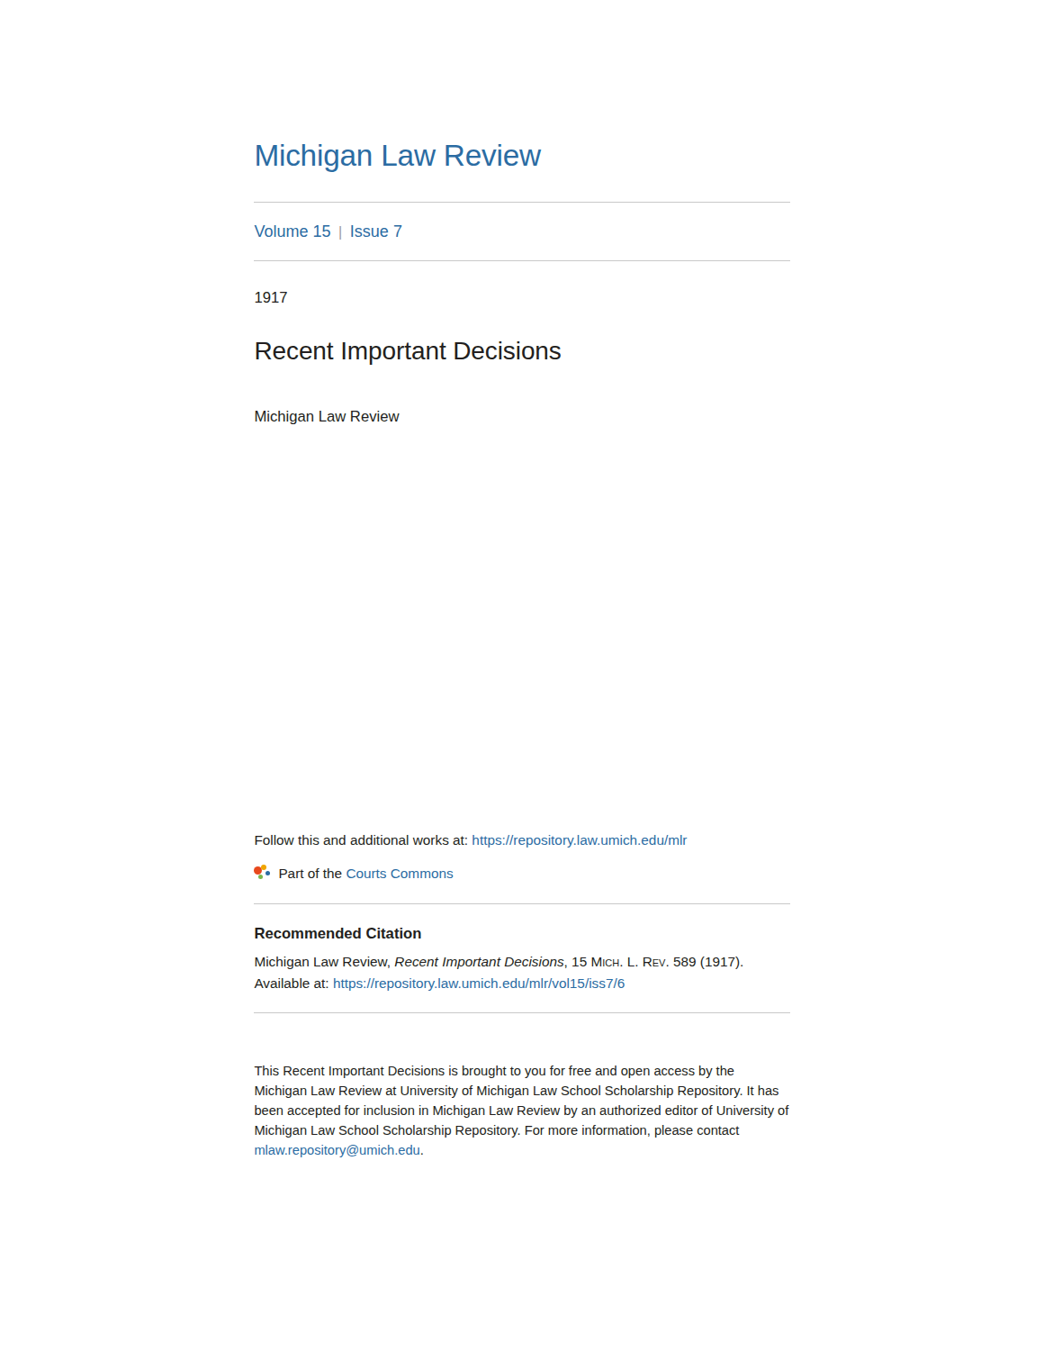Michigan Law Review
Volume 15|Issue 7
1917
Recent Important Decisions
Michigan Law Review
Follow this and additional works at: https://repository.law.umich.edu/mlr
Part of the Courts Commons
Recommended Citation
Michigan Law Review, Recent Important Decisions, 15 Mich. L. Rev. 589 (1917).
Available at: https://repository.law.umich.edu/mlr/vol15/iss7/6
This Recent Important Decisions is brought to you for free and open access by the Michigan Law Review at University of Michigan Law School Scholarship Repository. It has been accepted for inclusion in Michigan Law Review by an authorized editor of University of Michigan Law School Scholarship Repository. For more information, please contact mlaw.repository@umich.edu.